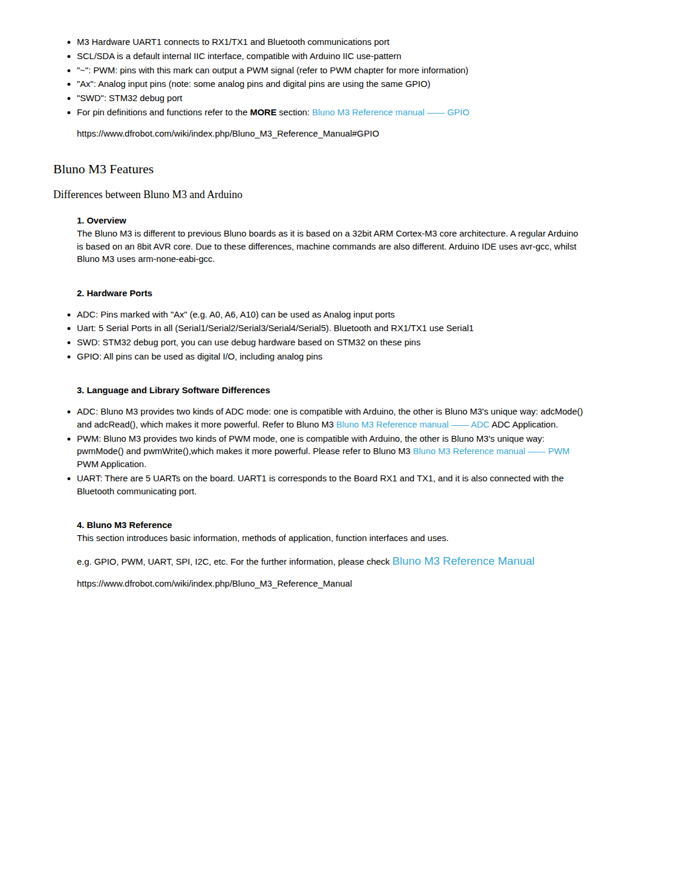M3 Hardware UART1 connects to RX1/TX1 and Bluetooth communications port
SCL/SDA is a default internal IIC interface, compatible with Arduino IIC use-pattern
"~": PWM: pins with this mark can output a PWM signal (refer to PWM chapter for more information)
"Ax": Analog input pins (note: some analog pins and digital pins are using the same GPIO)
"SWD": STM32 debug port
For pin definitions and functions refer to the MORE section: Bluno M3 Reference manual —— GPIO
https://www.dfrobot.com/wiki/index.php/Bluno_M3_Reference_Manual#GPIO
Bluno M3 Features
Differences between Bluno M3 and Arduino
1. Overview
The Bluno M3 is different to previous Bluno boards as it is based on a 32bit ARM Cortex-M3 core architecture. A regular Arduino is based on an 8bit AVR core. Due to these differences, machine commands are also different. Arduino IDE uses avr-gcc, whilst Bluno M3 uses arm-none-eabi-gcc.
2. Hardware Ports
ADC: Pins marked with "Ax" (e.g. A0, A6, A10) can be used as Analog input ports
Uart: 5 Serial Ports in all (Serial1/Serial2/Serial3/Serial4/Serial5). Bluetooth and RX1/TX1 use Serial1
SWD: STM32 debug port, you can use debug hardware based on STM32 on these pins
GPIO: All pins can be used as digital I/O, including analog pins
3. Language and Library Software Differences
ADC: Bluno M3 provides two kinds of ADC mode: one is compatible with Arduino, the other is Bluno M3's unique way: adcMode() and adcRead(), which makes it more powerful. Refer to Bluno M3 Bluno M3 Reference manual —— ADC ADC Application.
PWM: Bluno M3 provides two kinds of PWM mode, one is compatible with Arduino, the other is Bluno M3's unique way: pwmMode() and pwmWrite(),which makes it more powerful. Please refer to Bluno M3 Bluno M3 Reference manual —— PWM PWM Application.
UART: There are 5 UARTs on the board. UART1 is corresponds to the Board RX1 and TX1, and it is also connected with the Bluetooth communicating port.
4. Bluno M3 Reference
This section introduces basic information, methods of application, function interfaces and uses.
e.g. GPIO, PWM, UART, SPI, I2C, etc. For the further information, please check Bluno M3 Reference Manual
https://www.dfrobot.com/wiki/index.php/Bluno_M3_Reference_Manual